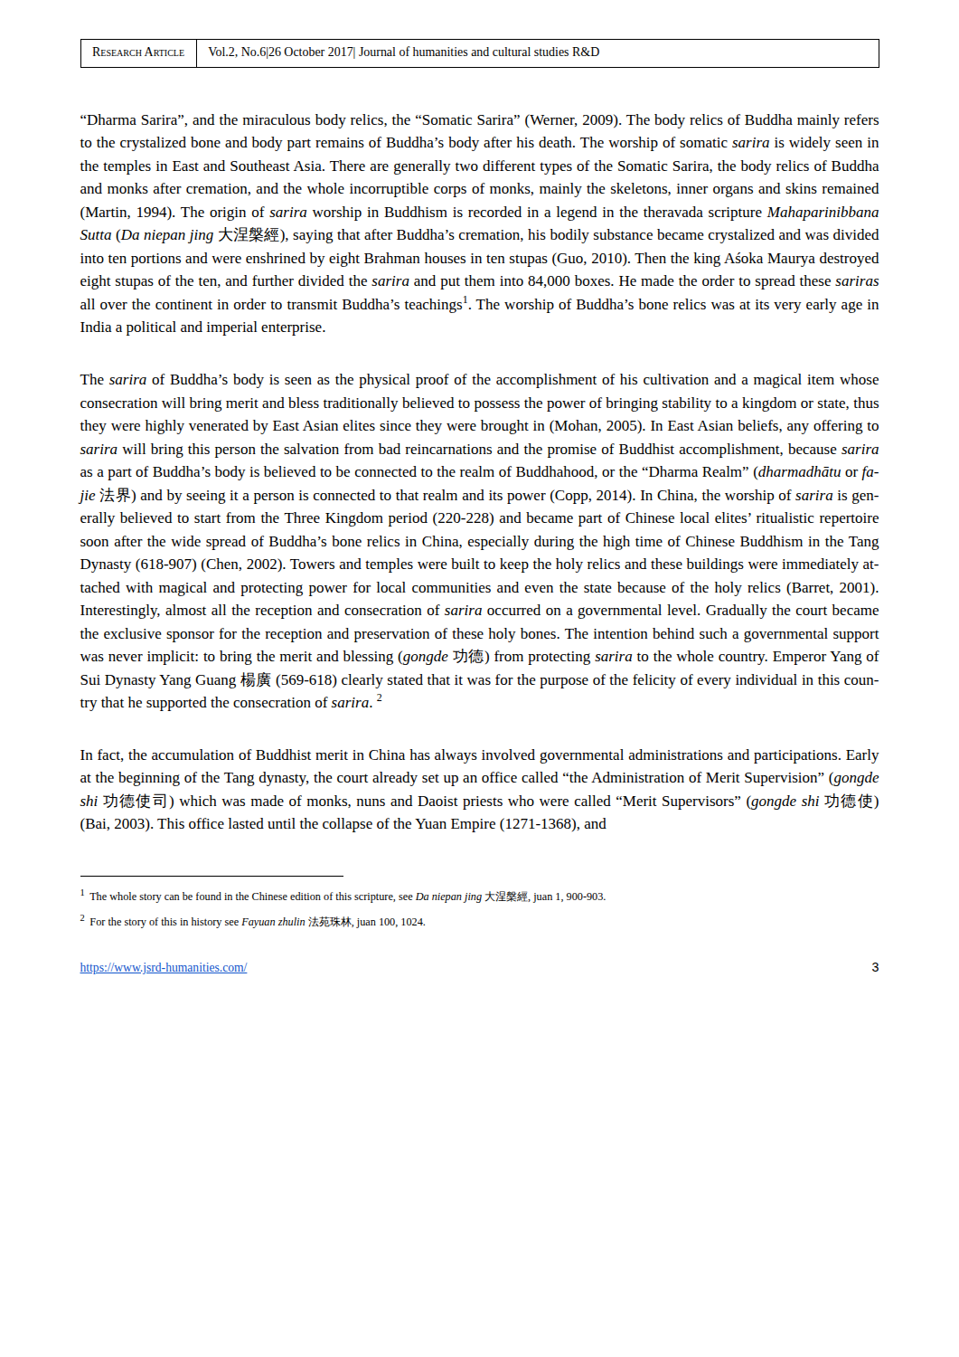Research Article
Vol.2, No.6|26 October 2017| Journal of humanities and cultural studies R&D
“Dharma Sarira”, and the miraculous body relics, the “Somatic Sarira” (Werner, 2009). The body relics of Buddha mainly refers to the crystalized bone and body part remains of Buddha’s body after his death. The worship of somatic sarira is widely seen in the temples in East and Southeast Asia. There are generally two different types of the Somatic Sarira, the body relics of Buddha and monks after cremation, and the whole incorruptible corps of monks, mainly the skeletons, inner organs and skins remained (Martin, 1994). The origin of sarira worship in Buddhism is recorded in a legend in the theravada scripture Mahaparinibbana Sutta (Da niepan jing 大涅槃經), saying that after Buddha’s cremation, his bodily substance became crystalized and was divided into ten portions and were enshrined by eight Brahman houses in ten stupas (Guo, 2010). Then the king Aśoka Maurya destroyed eight stupas of the ten, and further divided the sarira and put them into 84,000 boxes. He made the order to spread these sariras all over the continent in order to transmit Buddha’s teachings1. The worship of Buddha’s bone relics was at its very early age in India a political and imperial enterprise.
The sarira of Buddha’s body is seen as the physical proof of the accomplishment of his cultivation and a magical item whose consecration will bring merit and bless traditionally believed to possess the power of bringing stability to a kingdom or state, thus they were highly venerated by East Asian elites since they were brought in (Mohan, 2005). In East Asian beliefs, any offering to sarira will bring this person the salvation from bad reincarnations and the promise of Buddhist accomplishment, because sarira as a part of Buddha’s body is believed to be connected to the realm of Buddhahood, or the “Dharma Realm” (dharmadhātu or fajie 法界) and by seeing it a person is connected to that realm and its power (Copp, 2014). In China, the worship of sarira is generally believed to start from the Three Kingdom period (220-228) and became part of Chinese local elites’ ritualistic repertoire soon after the wide spread of Buddha’s bone relics in China, especially during the high time of Chinese Buddhism in the Tang Dynasty (618-907) (Chen, 2002). Towers and temples were built to keep the holy relics and these buildings were immediately attached with magical and protecting power for local communities and even the state because of the holy relics (Barret, 2001). Interestingly, almost all the reception and consecration of sarira occurred on a governmental level. Gradually the court became the exclusive sponsor for the reception and preservation of these holy bones. The intention behind such a governmental support was never implicit: to bring the merit and blessing (gongde 功德) from protecting sarira to the whole country. Emperor Yang of Sui Dynasty Yang Guang 楊廣 (569-618) clearly stated that it was for the purpose of the felicity of every individual in this country that he supported the consecration of sarira. 2
In fact, the accumulation of Buddhist merit in China has always involved governmental administrations and participations. Early at the beginning of the Tang dynasty, the court already set up an office called “the Administration of Merit Supervision” (gongde shi 功德使司) which was made of monks, nuns and Daoist priests who were called “Merit Supervisors” (gongde shi 功德使) (Bai, 2003). This office lasted until the collapse of the Yuan Empire (1271-1368), and
1 The whole story can be found in the Chinese edition of this scripture, see Da niepan jing 大涅槃經, juan 1, 900-903.
2 For the story of this in history see Fayuan zhulin 法苑珠林, juan 100, 1024.
https://www.jsrd-humanities.com/ 3